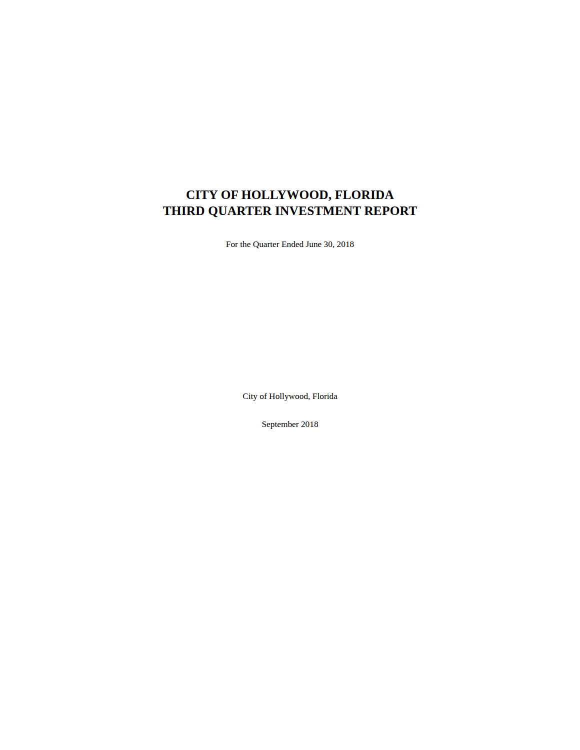CITY OF HOLLYWOOD, FLORIDA
THIRD QUARTER INVESTMENT REPORT
For the Quarter Ended June 30, 2018
City of Hollywood, Florida
September 2018